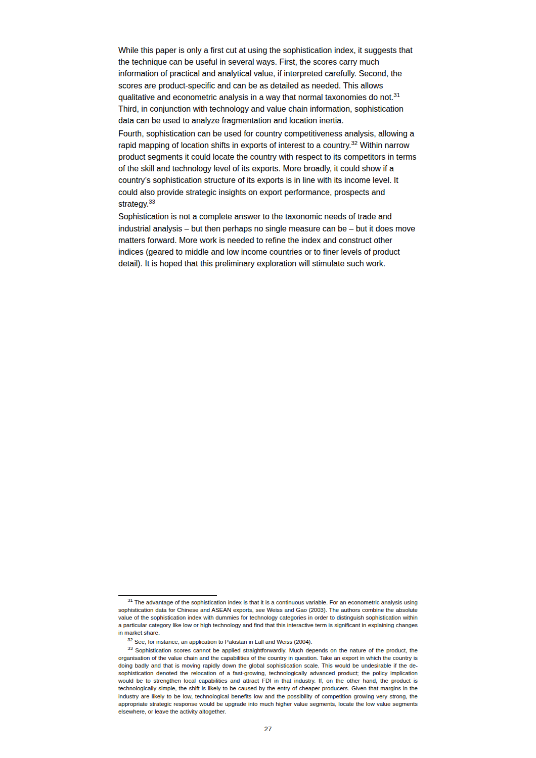While this paper is only a first cut at using the sophistication index, it suggests that the technique can be useful in several ways. First, the scores carry much information of practical and analytical value, if interpreted carefully. Second, the scores are product-specific and can be as detailed as needed. This allows qualitative and econometric analysis in a way that normal taxonomies do not.31 Third, in conjunction with technology and value chain information, sophistication data can be used to analyze fragmentation and location inertia.
Fourth, sophistication can be used for country competitiveness analysis, allowing a rapid mapping of location shifts in exports of interest to a country.32 Within narrow product segments it could locate the country with respect to its competitors in terms of the skill and technology level of its exports. More broadly, it could show if a country’s sophistication structure of its exports is in line with its income level. It could also provide strategic insights on export performance, prospects and strategy.33
Sophistication is not a complete answer to the taxonomic needs of trade and industrial analysis – but then perhaps no single measure can be – but it does move matters forward. More work is needed to refine the index and construct other indices (geared to middle and low income countries or to finer levels of product detail). It is hoped that this preliminary exploration will stimulate such work.
31 The advantage of the sophistication index is that it is a continuous variable. For an econometric analysis using sophistication data for Chinese and ASEAN exports, see Weiss and Gao (2003). The authors combine the absolute value of the sophistication index with dummies for technology categories in order to distinguish sophistication within a particular category like low or high technology and find that this interactive term is significant in explaining changes in market share.
32 See, for instance, an application to Pakistan in Lall and Weiss (2004).
33 Sophistication scores cannot be applied straightforwardly. Much depends on the nature of the product, the organisation of the value chain and the capabilities of the country in question. Take an export in which the country is doing badly and that is moving rapidly down the global sophistication scale. This would be undesirable if the de-sophistication denoted the relocation of a fast-growing, technologically advanced product; the policy implication would be to strengthen local capabilities and attract FDI in that industry. If, on the other hand, the product is technologically simple, the shift is likely to be caused by the entry of cheaper producers. Given that margins in the industry are likely to be low, technological benefits low and the possibility of competition growing very strong, the appropriate strategic response would be upgrade into much higher value segments, locate the low value segments elsewhere, or leave the activity altogether.
27